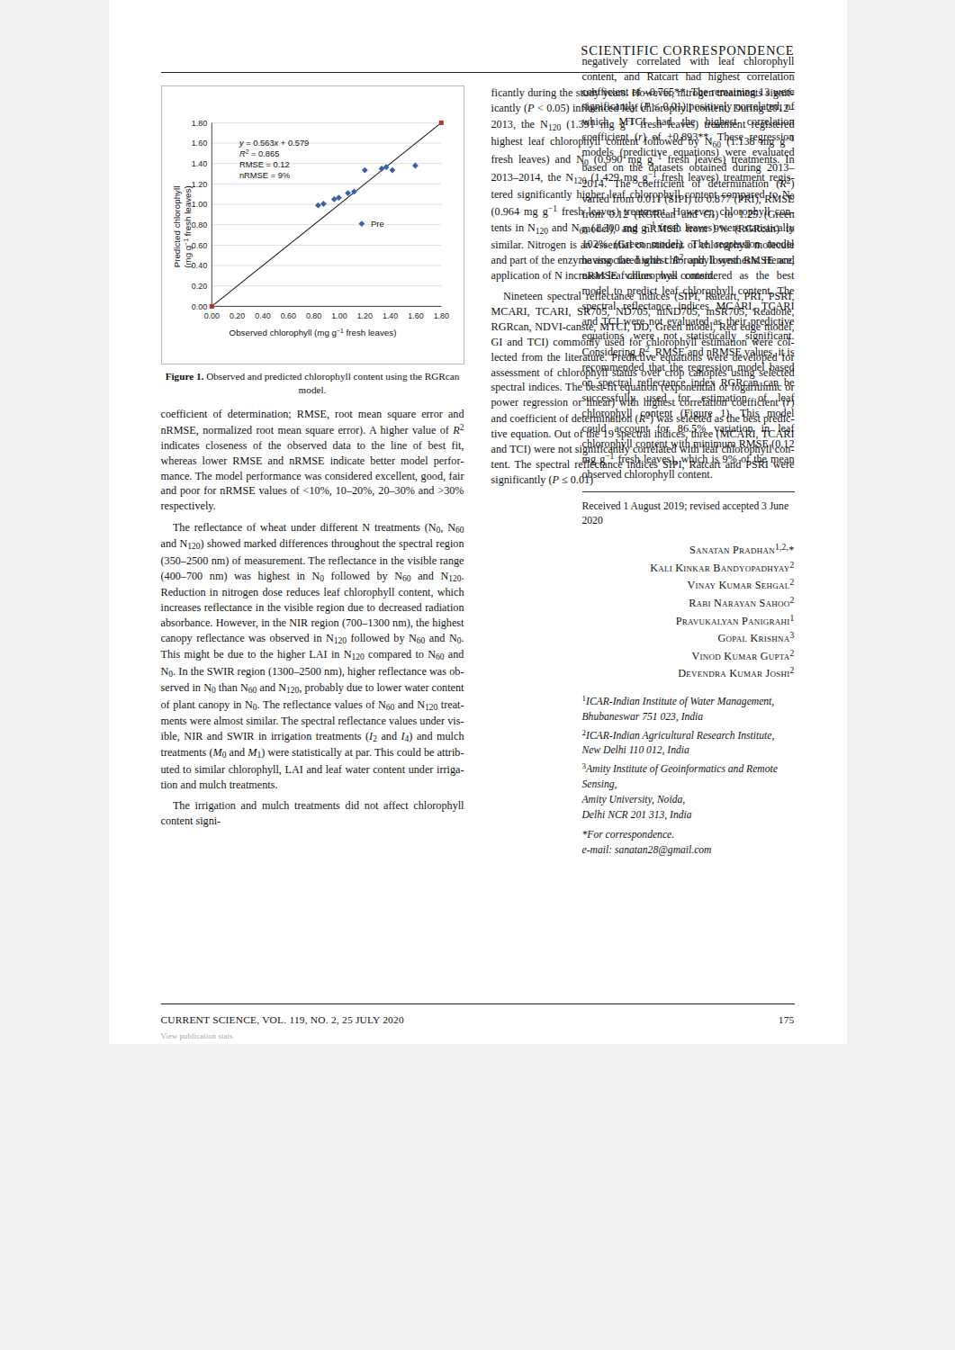SCIENTIFIC CORRESPONDENCE
1.80 1.60 1.40 1.20 1.00 0.80 0.60 0.40 0.20 0.00 0.00 0.20 0.40 0.60 0.80 1.00 1.20 1.40 1.60 1.80 y = 0.563x + 0.579 R2 = 0.865 RMSE = 0.12 nRMSE = 9% Pre Observed chlorophyll (mg g−1 fresh leaves) Predicted chlorophyll (mg g−1 fresh leaves)
Figure 1. Observed and predicted chlorophyll content using the RGRcan model.
coefficient of determination; RMSE, root mean square error and nRMSE, normalized root mean square error). A higher value of R 2 indicates closeness of the observed data to the line of best fit, whereas lower RMSE and nRMSE indicate better model performance. The model performance was considered excellent, good, fair and poor for nRMSE values of <10%, 10–20%, 20–30% and >30% respectively.
The reflectance of wheat under different N treatments (N0, N60 and N120) showed marked differences throughout the spectral region (350–2500 nm) of measurement. The reflectance in the visible range (400–700 nm) was highest in N0 followed by N60 and N120. Reduction in nitrogen dose reduces leaf chlorophyll content, which increases reflectance in the visible region due to decreased radiation absorbance. However, in the NIR region (700–1300 nm), the highest canopy reflectance was observed in N120 followed by N60 and N0. This might be due to the higher LAI in N120 compared to N60 and N0. In the SWIR region (1300–2500 nm), higher reflectance was observed in N0 than N60 and N120, probably due to lower water content of plant canopy in N0. The reflectance values of N60 and N120 treatments were almost similar. The spectral reflectance values under visible, NIR and SWIR in irrigation treatments (I 2 and I 4) and mulch treatments (M 0 and M 1) were statistically at par. This could be attributed to similar chlorophyll, LAI and leaf water content under irrigation and mulch treatments.
The irrigation and mulch treatments did not affect chlorophyll content signi-
ficantly during the study years. However, nitrogen treatments significantly (P < 0.05) influenced leaf chlorophyll content. During 2012–2013, the N120 (1.391 mg g−1 fresh leaves) treatment registered highest leaf chlorophyll content followed by N60 (1.138 mg g−1 fresh leaves) and N0 (0.990 mg g−1 fresh leaves) treatments. In 2013–2014, the N120 (1.429 mg g−1 fresh leaves) treatment registered significantly higher leaf chlorophyll content compared to N0 (0.964 mg g−1 fresh leaves) treatment. However, chlorophyll contents in N120 and N60 (1.300 mg g−1 fresh leaves) were statistically similar. Nitrogen is an essential constituent of chlorophyll molecule and part of the enzyme associated with chlorophyll synthesis. Hence, application of N increases leaf chlorophyll content.
Nineteen spectral reflectance indices (SIPI, Ratcart, PRI, PSRI, MCARI, TCARI, SR705, ND705, mND705, mSR705, Readone, RGRcan, NDVI-canste, MTCI, DD, Green model, Red edge model, GI and TCI) commonly used for chlorophyll estimation were collected from the literature. Predictive equations were developed for assessment of chlorophyll status over crop canopies using selected spectral indices. The best-fit equation (exponential or logarithmic or power regression or linear) with highest correlation coefficient (r) and coefficient of determination (R 2) was selected as the best predictive equation. Out of the 19 spectral indices, three (MCARI, TCARI and TCI) were not significantly correlated with leaf chlorophyll content. The spectral reflectance indices SIPI, Ratcart and PSRI were significantly (P ≤ 0.01)
negatively correlated with leaf chlorophyll content, and Ratcart had highest correlation coefficient of –0.765**. The remaining 13 were significantly (P ≤ 0.01) positively correlated, of which MTCI had the highest correlation coefficient (r) of +0.893**. These regression models (predictive equations) were evaluated based on the datasets obtained during 2013–2014. The coefficient of determination (R 2) varied from 0.011 (SIPI) to 0.877 (PRI), RMSE from 0.12 (RGRcan and GI) to 1.25 (Green model), and nRMSE from 9% (RGRcan) to 102% (Green model). The regression model having the highest R 2 and lowest RMSE and nRMSE values was considered as the best model to predict leaf chlorophyll content. The spectral reflectance indices MCARI, TCARI and TCI were not evaluated as their predictive equations were not statistically significant. Considering R 2, RMSE and nRMSE values, it is recommended that the regression model based on spectral reflectance index RGRcan can be successfully used for estimation of leaf chlorophyll content (Figure 1). This model could account for 86.5% variation in leaf chlorophyll content with minimum RMSE (0.12 mg g−1 fresh leaves), which is 9% of the mean observed chlorophyll content.
Received 1 August 2019; revised accepted 3 June 2020
Sanatan Pradhan1,2,* Kali Kinkar Bandyopadhyay2 Vinay Kumar Sehgal2 Rabi Narayan Sahoo2 Pravukalyan Panigrahi1 Gopal Krishna3 Vinod Kumar Gupta2 Devendra Kumar Joshi2
1 ICAR-Indian Institute of Water Management,
Bhubaneswar 751 023, India
2 ICAR-Indian Agricultural Research Institute,
New Delhi 110 012, India
3 Amity Institute of Geoinformatics and Remote Sensing,
Amity University, Noida,
Delhi NCR 201 313, India
*For correspondence.
e-mail: sanatan28@gmail.com
CURRENT SCIENCE, VOL. 119, NO. 2, 25 JULY 2020 175
View publication stats